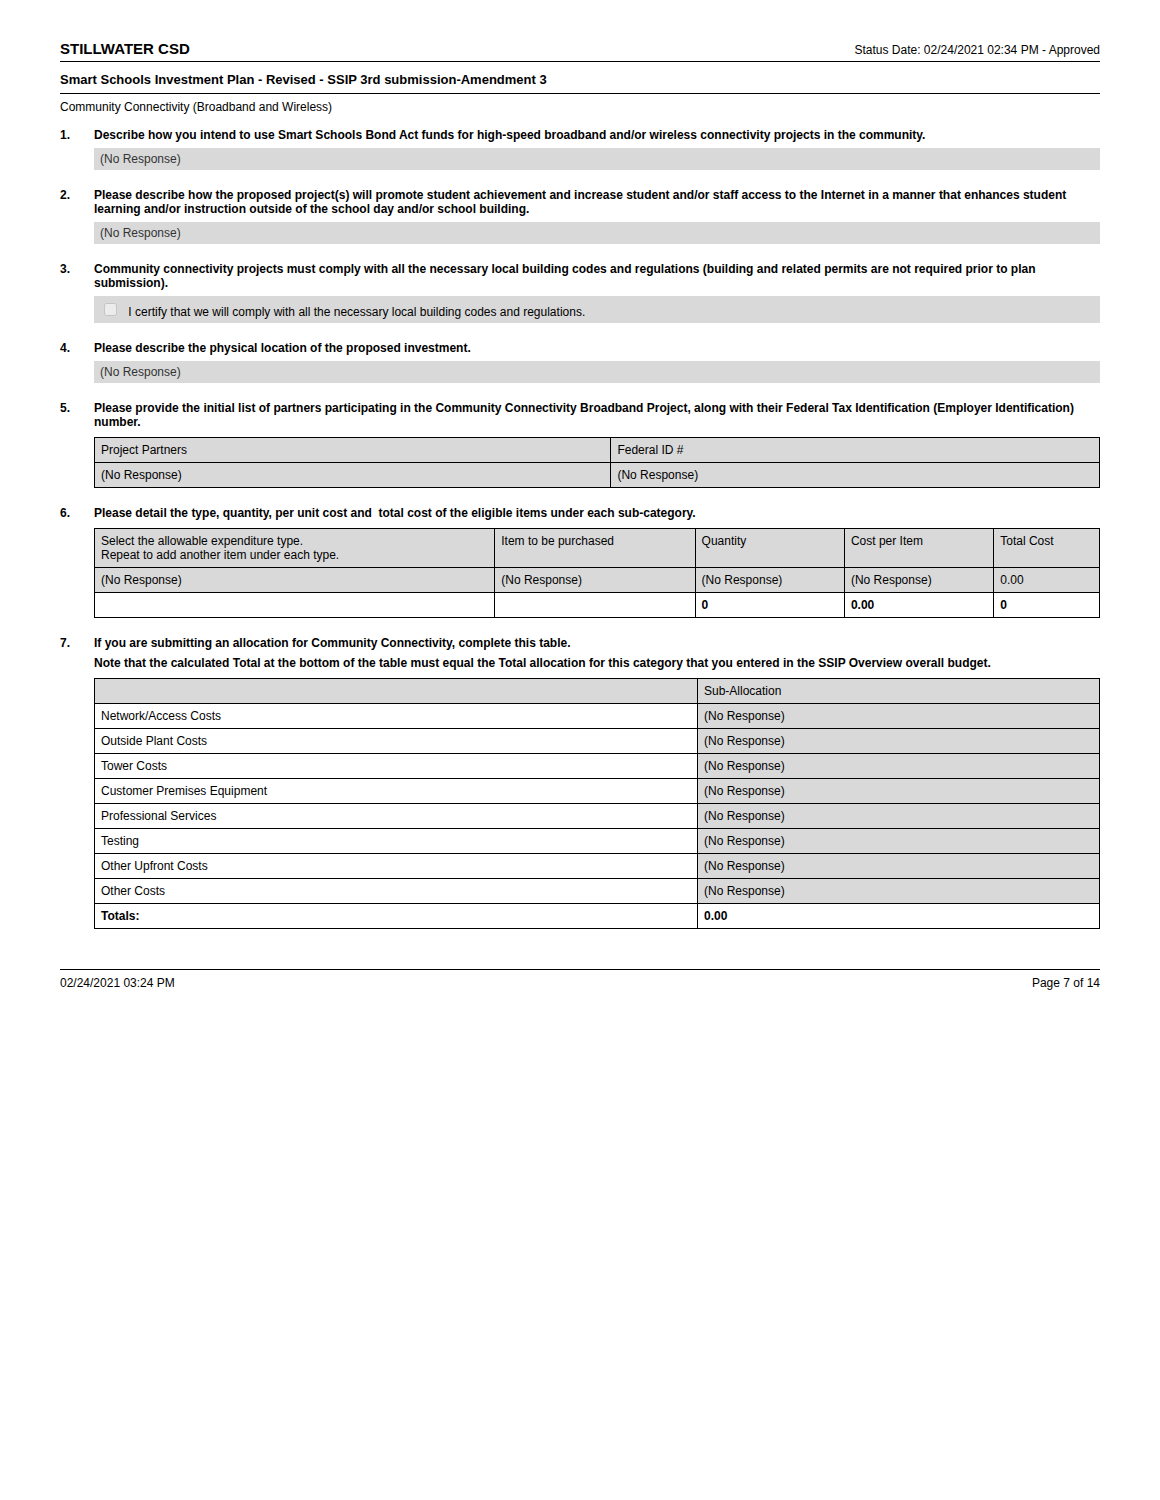STILLWATER CSD
Status Date: 02/24/2021 02:34 PM - Approved
Smart Schools Investment Plan - Revised - SSIP 3rd submission-Amendment 3
Community Connectivity (Broadband and Wireless)
Describe how you intend to use Smart Schools Bond Act funds for high-speed broadband and/or wireless connectivity projects in the community.
(No Response)
Please describe how the proposed project(s) will promote student achievement and increase student and/or staff access to the Internet in a manner that enhances student learning and/or instruction outside of the school day and/or school building.
(No Response)
Community connectivity projects must comply with all the necessary local building codes and regulations (building and related permits are not required prior to plan submission).
I certify that we will comply with all the necessary local building codes and regulations.
Please describe the physical location of the proposed investment.
(No Response)
Please provide the initial list of partners participating in the Community Connectivity Broadband Project, along with their Federal Tax Identification (Employer Identification) number.
| Project Partners | Federal ID # |
| --- | --- |
| (No Response) | (No Response) |
Please detail the type, quantity, per unit cost and total cost of the eligible items under each sub-category.
| Select the allowable expenditure type. Repeat to add another item under each type. | Item to be purchased | Quantity | Cost per Item | Total Cost |
| --- | --- | --- | --- | --- |
| (No Response) | (No Response) | (No Response) | (No Response) | 0.00 |
| | | 0 | 0.00 | 0 |
If you are submitting an allocation for Community Connectivity, complete this table.
Note that the calculated Total at the bottom of the table must equal the Total allocation for this category that you entered in the SSIP Overview overall budget.
| | Sub-Allocation |
| --- | --- |
| Network/Access Costs | (No Response) |
| Outside Plant Costs | (No Response) |
| Tower Costs | (No Response) |
| Customer Premises Equipment | (No Response) |
| Professional Services | (No Response) |
| Testing | (No Response) |
| Other Upfront Costs | (No Response) |
| Other Costs | (No Response) |
| Totals: | 0.00 |
02/24/2021 03:24 PM
Page 7 of 14